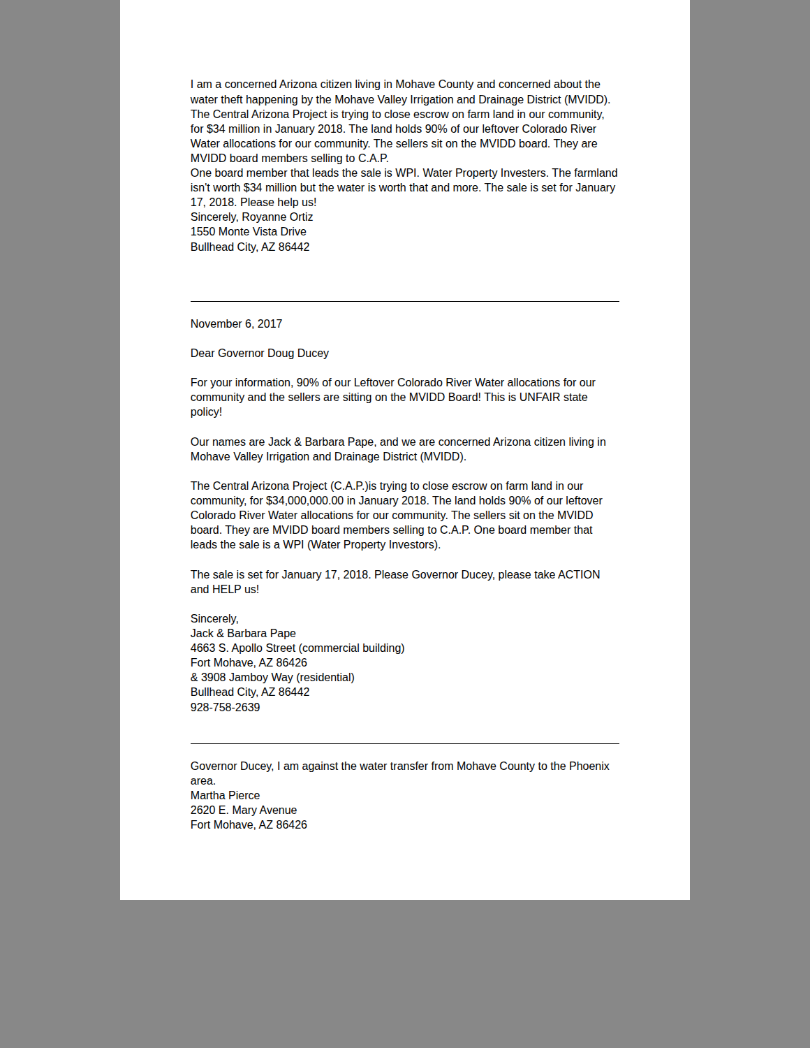I am a concerned Arizona citizen living in Mohave County and concerned about the water theft happening by the Mohave Valley Irrigation and Drainage District (MVIDD). The Central Arizona Project is trying to close escrow on farm land in our community, for $34 million in January 2018. The land holds 90% of our leftover Colorado River Water allocations for our community. The sellers sit on the MVIDD board. They are MVIDD board members selling to C.A.P.
One board member that leads the sale is WPI. Water Property Investers. The farmland isn't worth $34 million but the water is worth that and more. The sale is set for January 17, 2018. Please help us!
Sincerely, Royanne Ortiz
1550 Monte Vista Drive
Bullhead City, AZ 86442
November 6, 2017
Dear Governor Doug Ducey
For your information, 90% of our Leftover Colorado River Water allocations for our community and the sellers are sitting on the MVIDD Board! This is UNFAIR state policy!
Our names are Jack & Barbara Pape, and we are concerned Arizona citizen living in Mohave Valley Irrigation and Drainage District (MVIDD).
The Central Arizona Project (C.A.P.)is trying to close escrow on farm land in our community, for $34,000,000.00 in January 2018. The land holds 90% of our leftover Colorado River Water allocations for our community. The sellers sit on the MVIDD board. They are MVIDD board members selling to C.A.P. One board member that leads the sale is a WPI (Water Property Investors).
The sale is set for January 17, 2018. Please Governor Ducey, please take ACTION and HELP us!
Sincerely,
Jack & Barbara Pape
4663 S. Apollo Street (commercial building)
Fort Mohave, AZ 86426
& 3908 Jamboy Way (residential)
Bullhead City, AZ 86442
928-758-2639
Governor Ducey, I am against the water transfer from Mohave County to the Phoenix area.
Martha Pierce
2620 E. Mary Avenue
Fort Mohave, AZ 86426